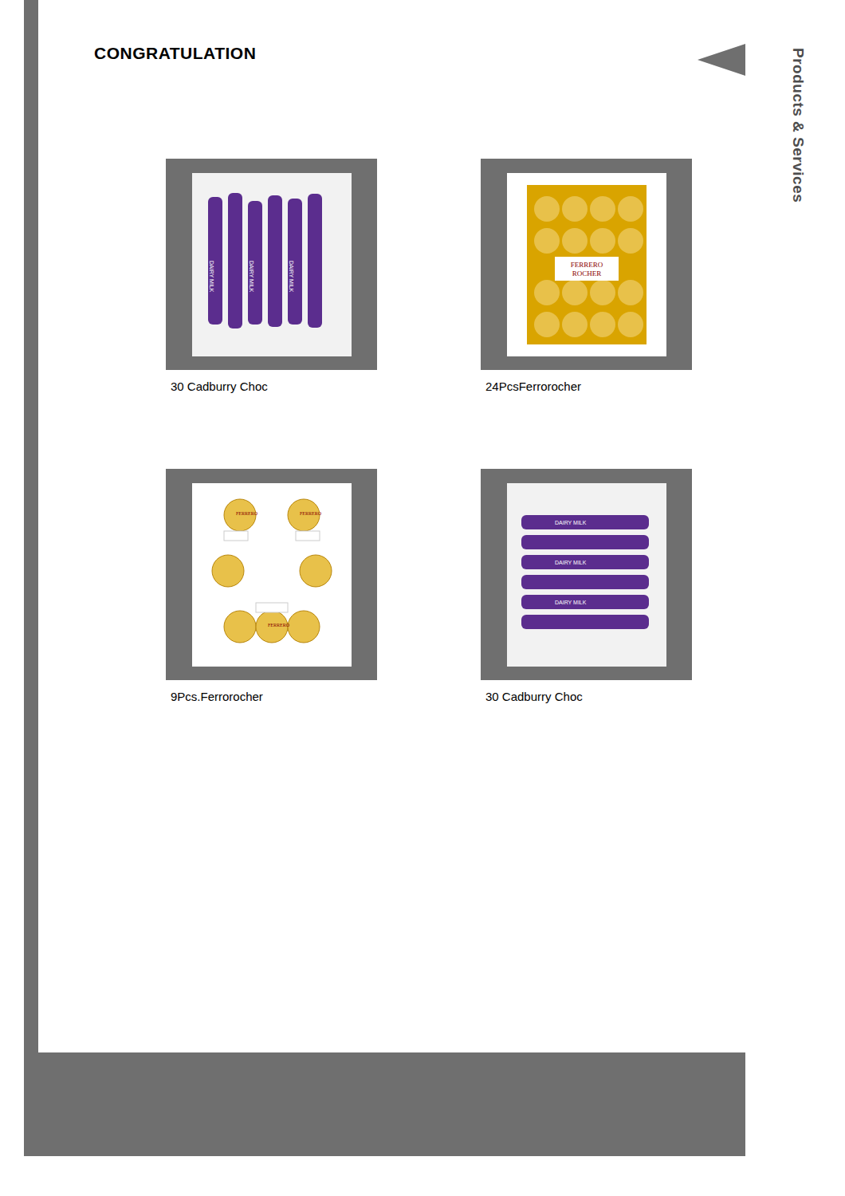Products & Services
CONGRATULATION
30 Cadburry Choc
24PcsFerrorocher
9Pcs.Ferrorocher
30 Cadburry Choc